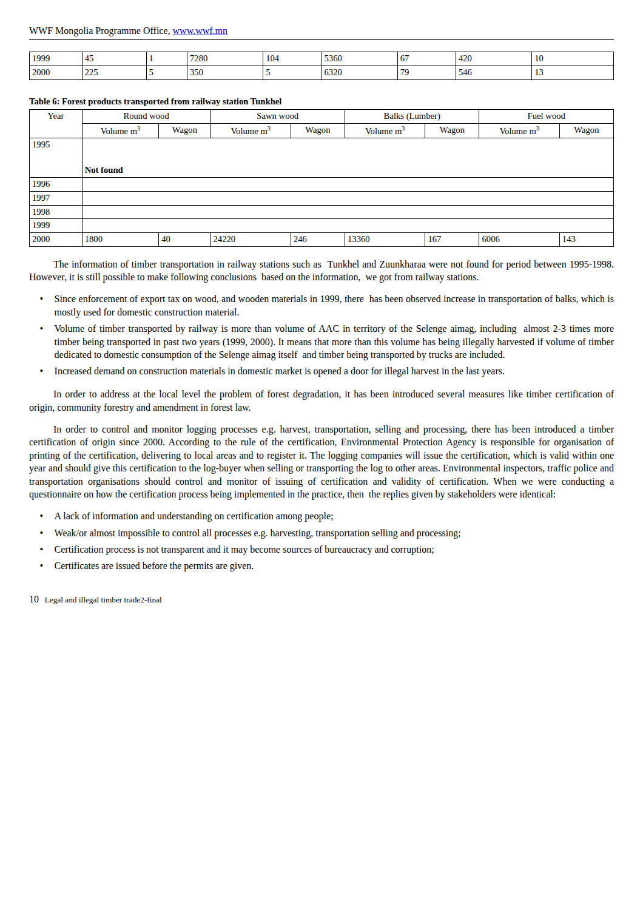WWF Mongolia Programme Office, www.wwf.mn
| 1999 | 45 | 1 | 7280 | 104 | 5360 | 67 | 420 | 10 |
| 2000 | 225 | 5 | 350 | 5 | 6320 | 79 | 546 | 13 |
Table 6: Forest products transported from railway station Tunkhel
| Year | Round wood | Sawn wood | Balks (Lumber) | Fuel wood |
| --- | --- | --- | --- | --- |
| Volume m 3 | Wagon | Volume m 3 | Wagon | Volume m 3 | Wagon | Volume m 3 | Wagon |
| 1995 | Not found |
| 1996 | |
| 1997 | |
| 1998 | |
| 1999 | |
| 2000 | 1800 | 40 | 24220 | 246 | 13360 | 167 | 6006 | 143 |
The information of timber transportation in railway stations such as Tunkhel and Zuunkharaa were not found for period between 1995-1998. However, it is still possible to make following conclusions based on the information, we got from railway stations.
Since enforcement of export tax on wood, and wooden materials in 1999, there has been observed increase in transportation of balks, which is mostly used for domestic construction material.
Volume of timber transported by railway is more than volume of AAC in territory of the Selenge aimag, including almost 2-3 times more timber being transported in past two years (1999, 2000). It means that more than this volume has being illegally harvested if volume of timber dedicated to domestic consumption of the Selenge aimag itself and timber being transported by trucks are included.
Increased demand on construction materials in domestic market is opened a door for illegal harvest in the last years.
In order to address at the local level the problem of forest degradation, it has been introduced several measures like timber certification of origin, community forestry and amendment in forest law.
In order to control and monitor logging processes e.g. harvest, transportation, selling and processing, there has been introduced a timber certification of origin since 2000. According to the rule of the certification, Environmental Protection Agency is responsible for organisation of printing of the certification, delivering to local areas and to register it. The logging companies will issue the certification, which is valid within one year and should give this certification to the log-buyer when selling or transporting the log to other areas. Environmental inspectors, traffic police and transportation organisations should control and monitor of issuing of certification and validity of certification. When we were conducting a questionnaire on how the certification process being implemented in the practice, then the replies given by stakeholders were identical:
A lack of information and understanding on certification among people;
Weak/or almost impossible to control all processes e.g. harvesting, transportation selling and processing;
Certification process is not transparent and it may become sources of bureaucracy and corruption;
Certificates are issued before the permits are given.
10 Legal and illegal timber trade2-final